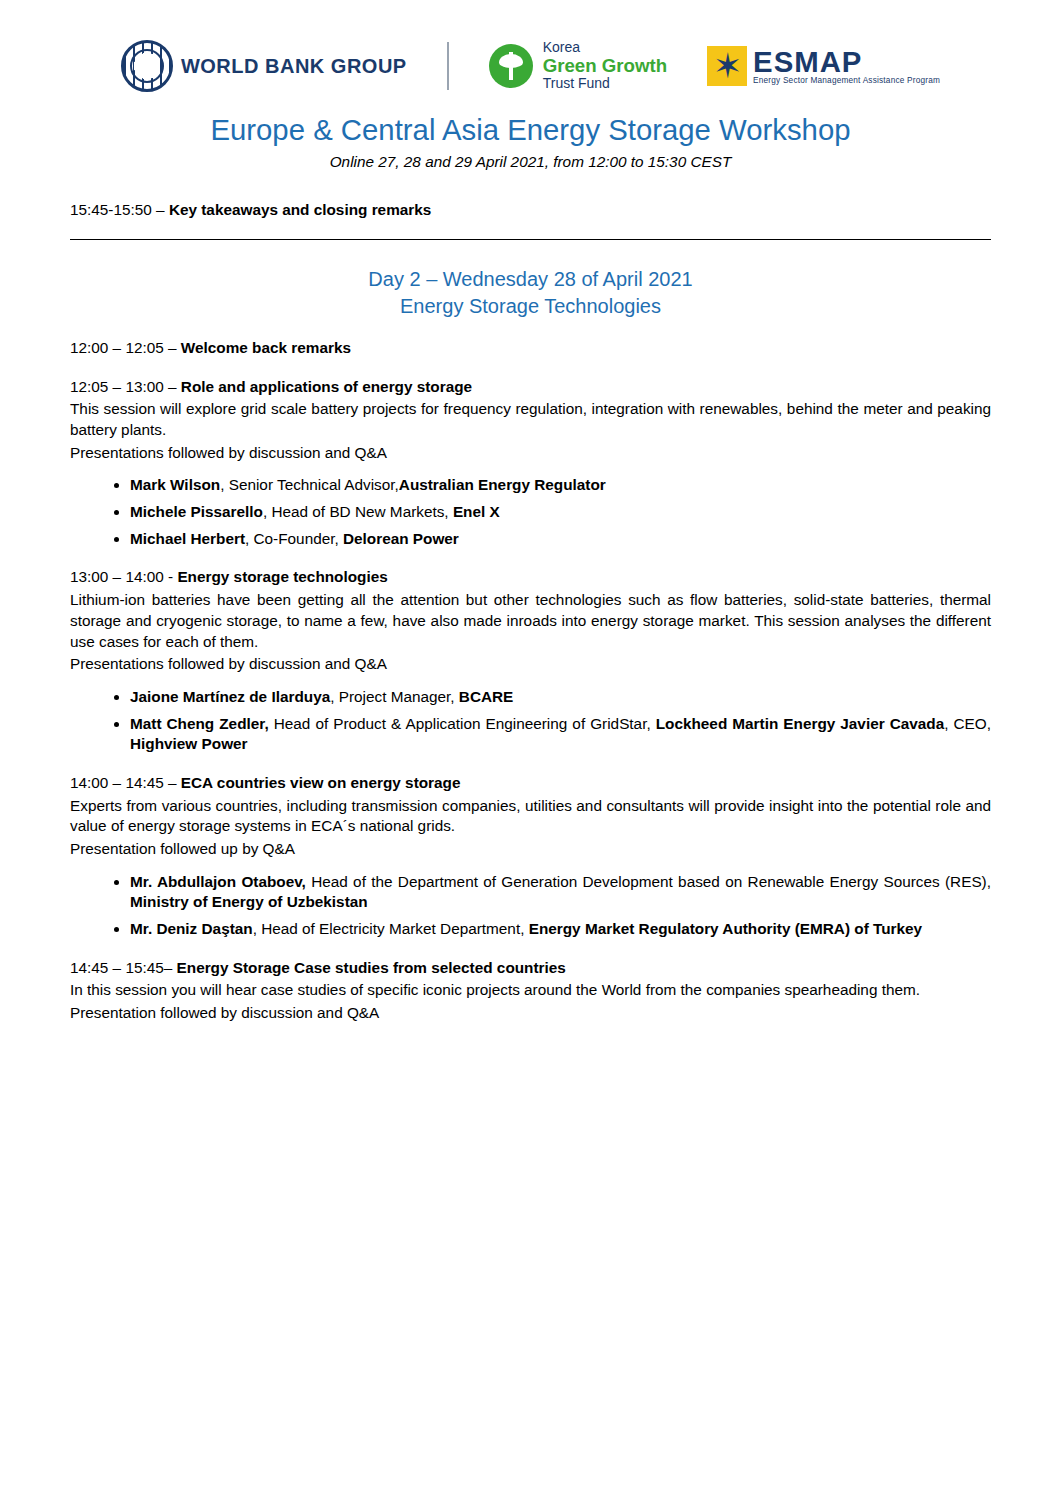WORLD BANK GROUP
Korea
Green Growth
Trust Fund
ESMAP
Energy Sector Management Assistance Program
Europe & Central Asia Energy Storage Workshop
Online 27, 28 and 29 April 2021, from 12:00 to 15:30 CEST
15:45-15:50 – Key takeaways and closing remarks
Day 2 – Wednesday 28 of April 2021 Energy Storage Technologies
12:00 – 12:05 – Welcome back remarks
12:05 – 13:00 – Role and applications of energy storage
This session will explore grid scale battery projects for frequency regulation, integration with renewables, behind the meter and peaking battery plants.
Presentations followed by discussion and Q&A
Mark Wilson, Senior Technical Advisor,Australian Energy Regulator
Michele Pissarello, Head of BD New Markets, Enel X
Michael Herbert, Co-Founder, Delorean Power
13:00 – 14:00 - Energy storage technologies
Lithium-ion batteries have been getting all the attention but other technologies such as flow batteries, solid-state batteries, thermal storage and cryogenic storage, to name a few, have also made inroads into energy storage market. This session analyses the different use cases for each of them.
Presentations followed by discussion and Q&A
Jaione Martínez de Ilarduya, Project Manager, BCARE
Matt Cheng Zedler, Head of Product & Application Engineering of GridStar, Lockheed Martin Energy Javier Cavada, CEO, Highview Power
14:00 – 14:45 – ECA countries view on energy storage
Experts from various countries, including transmission companies, utilities and consultants will provide insight into the potential role and value of energy storage systems in ECA´s national grids.
Presentation followed up by Q&A
Mr. Abdullajon Otaboev, Head of the Department of Generation Development based on Renewable Energy Sources (RES), Ministry of Energy of Uzbekistan
Mr. Deniz Daştan, Head of Electricity Market Department, Energy Market Regulatory Authority (EMRA) of Turkey
14:45 – 15:45– Energy Storage Case studies from selected countries
In this session you will hear case studies of specific iconic projects around the World from the companies spearheading them.
Presentation followed by discussion and Q&A